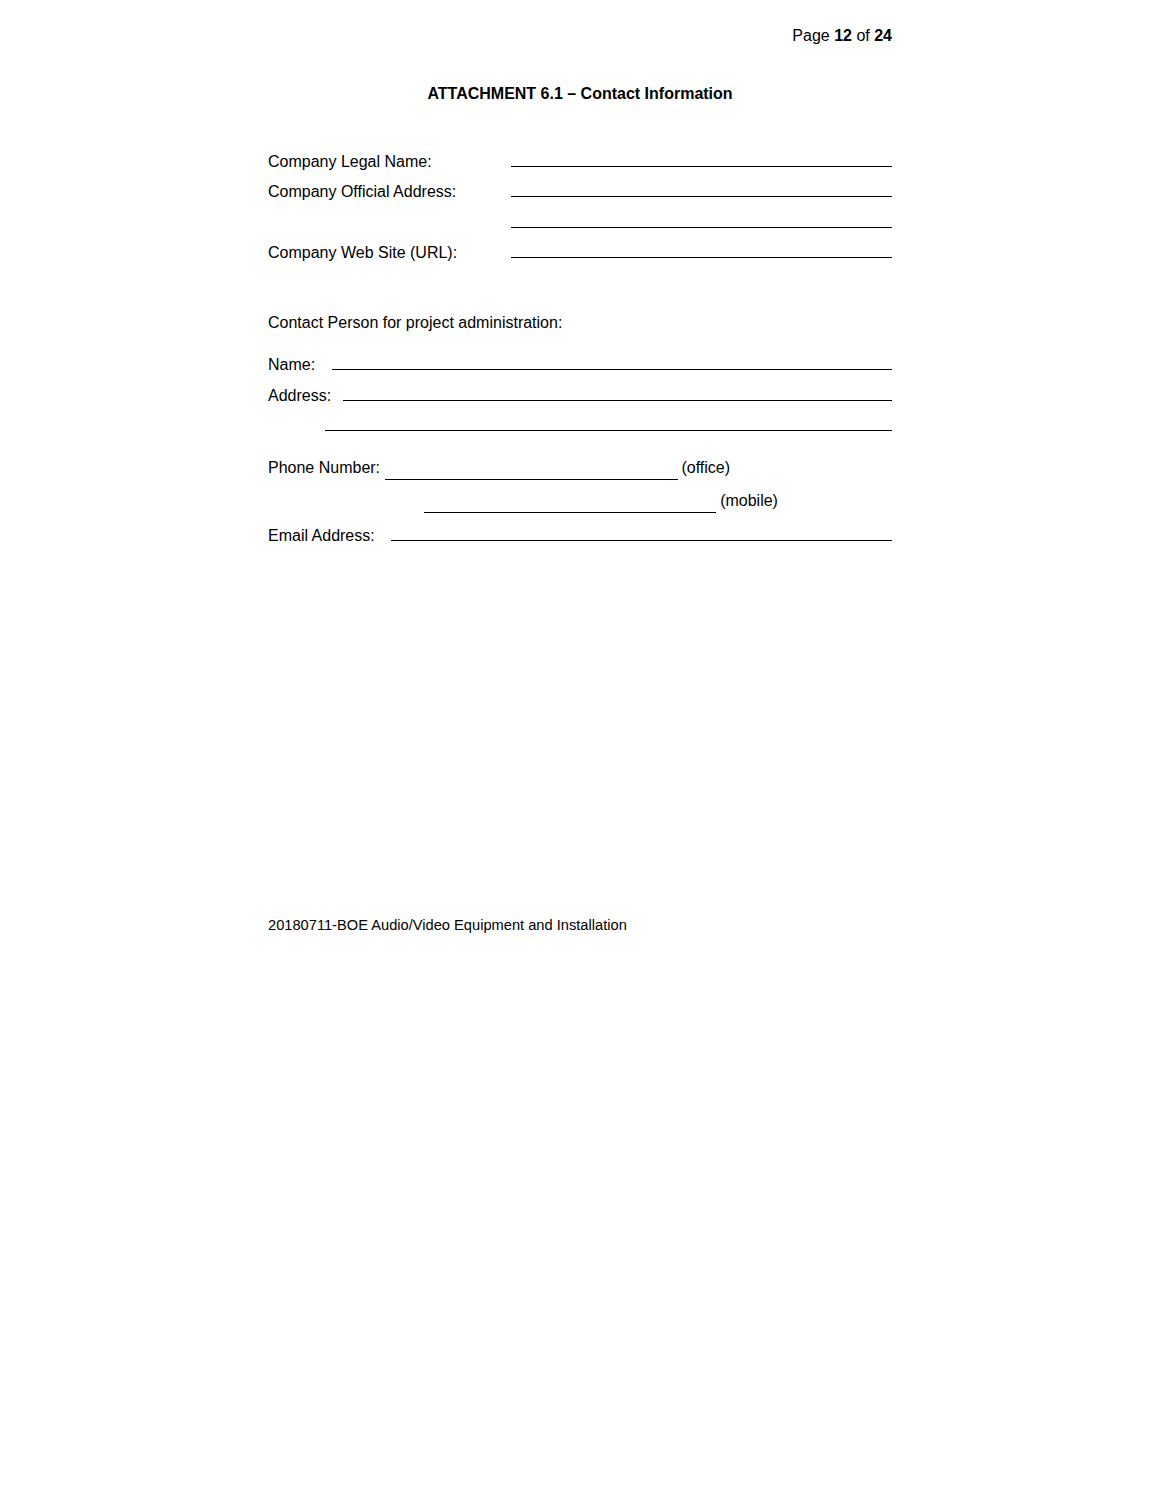Page 12 of 24
ATTACHMENT 6.1 – Contact Information
Company Legal Name:
Company Official Address:
Company Web Site (URL):
Contact Person for project administration:
Name:
Address:
Phone Number: (office)
(mobile)
Email Address:
20180711-BOE Audio/Video Equipment and Installation